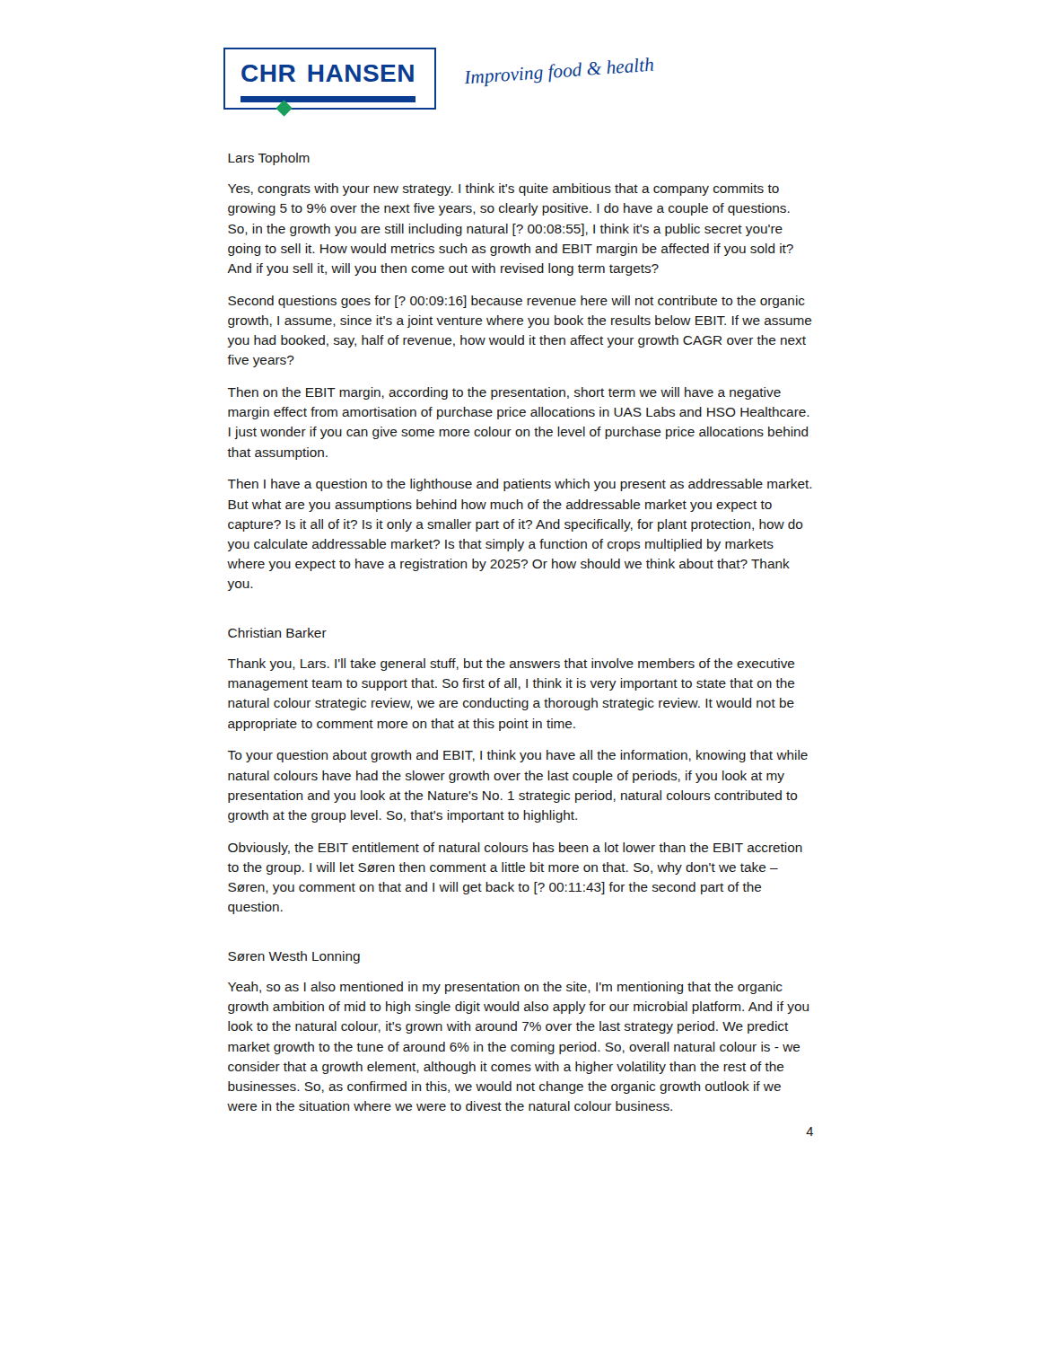CHR HANSEN
Improving food & health
Lars Topholm
Yes, congrats with your new strategy. I think it's quite ambitious that a company commits to growing 5 to 9% over the next five years, so clearly positive. I do have a couple of questions. So, in the growth you are still including natural [? 00:08:55], I think it's a public secret you're going to sell it. How would metrics such as growth and EBIT margin be affected if you sold it? And if you sell it, will you then come out with revised long term targets?
Second questions goes for [? 00:09:16] because revenue here will not contribute to the organic growth, I assume, since it's a joint venture where you book the results below EBIT. If we assume you had booked, say, half of revenue, how would it then affect your growth CAGR over the next five years?
Then on the EBIT margin, according to the presentation, short term we will have a negative margin effect from amortisation of purchase price allocations in UAS Labs and HSO Healthcare. I just wonder if you can give some more colour on the level of purchase price allocations behind that assumption.
Then I have a question to the lighthouse and patients which you present as addressable market. But what are you assumptions behind how much of the addressable market you expect to capture? Is it all of it? Is it only a smaller part of it? And specifically, for plant protection, how do you calculate addressable market? Is that simply a function of crops multiplied by markets where you expect to have a registration by 2025? Or how should we think about that? Thank you.
Christian Barker
Thank you, Lars. I'll take general stuff, but the answers that involve members of the executive management team to support that. So first of all, I think it is very important to state that on the natural colour strategic review, we are conducting a thorough strategic review. It would not be appropriate to comment more on that at this point in time.
To your question about growth and EBIT, I think you have all the information, knowing that while natural colours have had the slower growth over the last couple of periods, if you look at my presentation and you look at the Nature's No. 1 strategic period, natural colours contributed to growth at the group level. So, that's important to highlight.
Obviously, the EBIT entitlement of natural colours has been a lot lower than the EBIT accretion to the group. I will let Søren then comment a little bit more on that. So, why don't we take – Søren, you comment on that and I will get back to [? 00:11:43] for the second part of the question.
Søren Westh Lonning
Yeah, so as I also mentioned in my presentation on the site, I'm mentioning that the organic growth ambition of mid to high single digit would also apply for our microbial platform. And if you look to the natural colour, it's grown with around 7% over the last strategy period. We predict market growth to the tune of around 6% in the coming period. So, overall natural colour is - we consider that a growth element, although it comes with a higher volatility than the rest of the businesses. So, as confirmed in this, we would not change the organic growth outlook if we were in the situation where we were to divest the natural colour business.
4